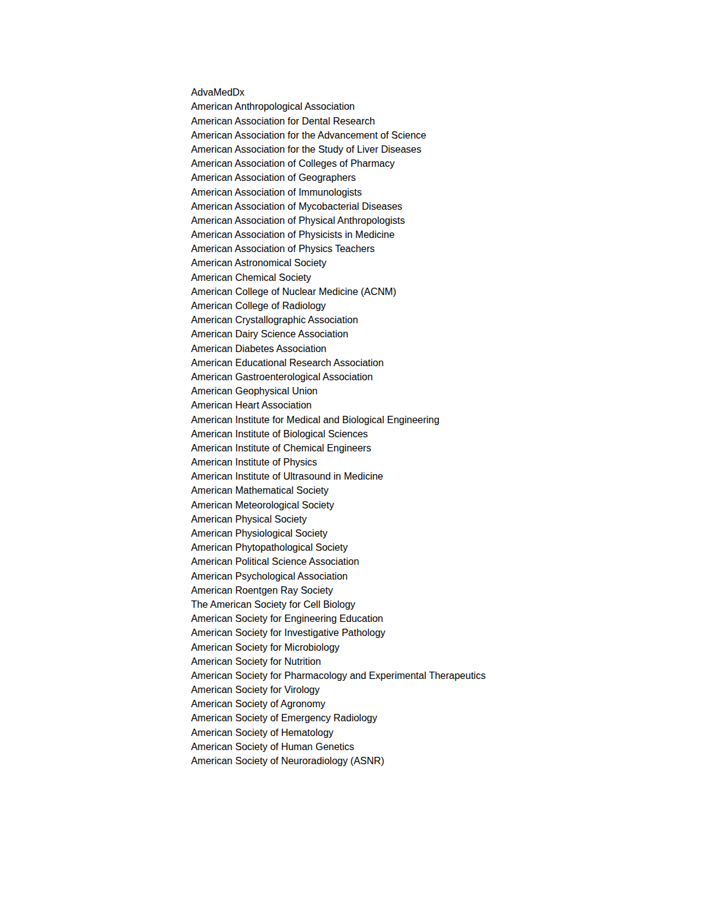AdvaMedDx
American Anthropological Association
American Association for Dental Research
American Association for the Advancement of Science
American Association for the Study of Liver Diseases
American Association of Colleges of Pharmacy
American Association of Geographers
American Association of Immunologists
American Association of Mycobacterial Diseases
American Association of Physical Anthropologists
American Association of Physicists in Medicine
American Association of Physics Teachers
American Astronomical Society
American Chemical Society
American College of Nuclear Medicine (ACNM)
American College of Radiology
American Crystallographic Association
American Dairy Science Association
American Diabetes Association
American Educational Research Association
American Gastroenterological Association
American Geophysical Union
American Heart Association
American Institute for Medical and Biological Engineering
American Institute of Biological Sciences
American Institute of Chemical Engineers
American Institute of Physics
American Institute of Ultrasound in Medicine
American Mathematical Society
American Meteorological Society
American Physical Society
American Physiological Society
American Phytopathological Society
American Political Science Association
American Psychological Association
American Roentgen Ray Society
The American Society for Cell Biology
American Society for Engineering Education
American Society for Investigative Pathology
American Society for Microbiology
American Society for Nutrition
American Society for Pharmacology and Experimental Therapeutics
American Society for Virology
American Society of Agronomy
American Society of Emergency Radiology
American Society of Hematology
American Society of Human Genetics
American Society of Neuroradiology (ASNR)